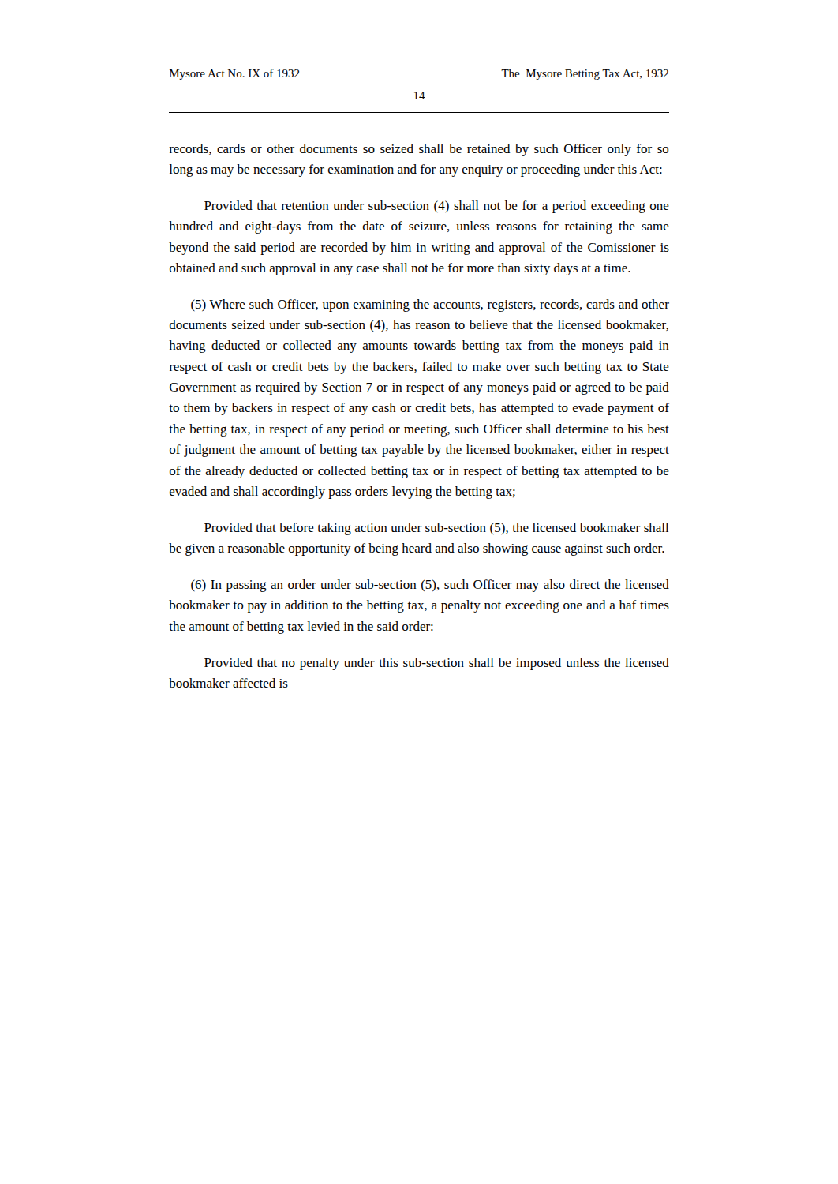Mysore Act No. IX of 1932
The Mysore Betting Tax Act, 1932
14
records, cards or other documents so seized shall be retained by such Officer only for so long as may be necessary for examination and for any enquiry or proceeding under this Act:
Provided that retention under sub-section (4) shall not be for a period exceeding one hundred and eight-days from the date of seizure, unless reasons for retaining the same beyond the said period are recorded by him in writing and approval of the Comissioner is obtained and such approval in any case shall not be for more than sixty days at a time.
(5) Where such Officer, upon examining the accounts, registers, records, cards and other documents seized under sub-section (4), has reason to believe that the licensed bookmaker, having deducted or collected any amounts towards betting tax from the moneys paid in respect of cash or credit bets by the backers, failed to make over such betting tax to State Government as required by Section 7 or in respect of any moneys paid or agreed to be paid to them by backers in respect of any cash or credit bets, has attempted to evade payment of the betting tax, in respect of any period or meeting, such Officer shall determine to his best of judgment the amount of betting tax payable by the licensed bookmaker, either in respect of the already deducted or collected betting tax or in respect of betting tax attempted to be evaded and shall accordingly pass orders levying the betting tax;
Provided that before taking action under sub-section (5), the licensed bookmaker shall be given a reasonable opportunity of being heard and also showing cause against such order.
(6) In passing an order under sub-section (5), such Officer may also direct the licensed bookmaker to pay in addition to the betting tax, a penalty not exceeding one and a haf times the amount of betting tax levied in the said order:
Provided that no penalty under this sub-section shall be imposed unless the licensed bookmaker affected is